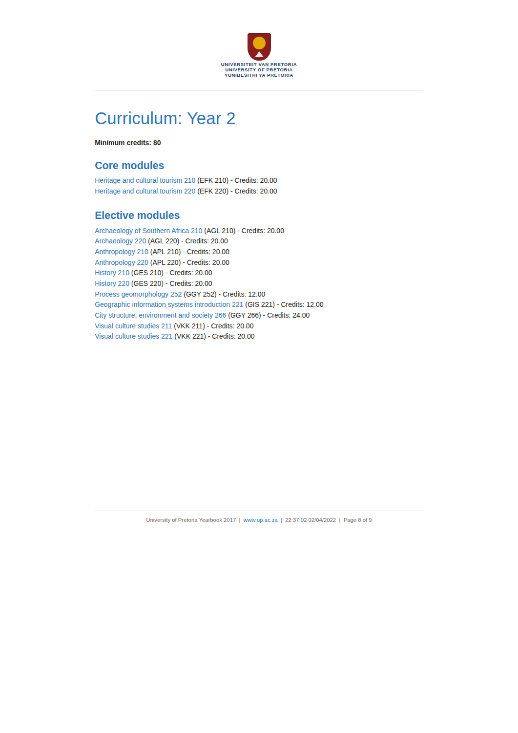Universiteit van Pretoria University of Pretoria Yunibesithi ya Pretoria
Curriculum: Year 2
Minimum credits: 80
Core modules
Heritage and cultural tourism 210 (EFK 210) - Credits: 20.00
Heritage and cultural tourism 220 (EFK 220) - Credits: 20.00
Elective modules
Archaeology of Southern Africa 210 (AGL 210) - Credits: 20.00
Archaeology 220 (AGL 220) - Credits: 20.00
Anthropology 210 (APL 210) - Credits: 20.00
Anthropology 220 (APL 220) - Credits: 20.00
History 210 (GES 210) - Credits: 20.00
History 220 (GES 220) - Credits: 20.00
Process geomorphology 252 (GGY 252) - Credits: 12.00
Geographic information systems introduction 221 (GIS 221) - Credits: 12.00
City structure, environment and society 266 (GGY 266) - Credits: 24.00
Visual culture studies 211 (VKK 211) - Credits: 20.00
Visual culture studies 221 (VKK 221) - Credits: 20.00
University of Pretoria Yearbook 2017 | www.up.ac.za | 22:37:02 02/04/2022 | Page 8 of 9